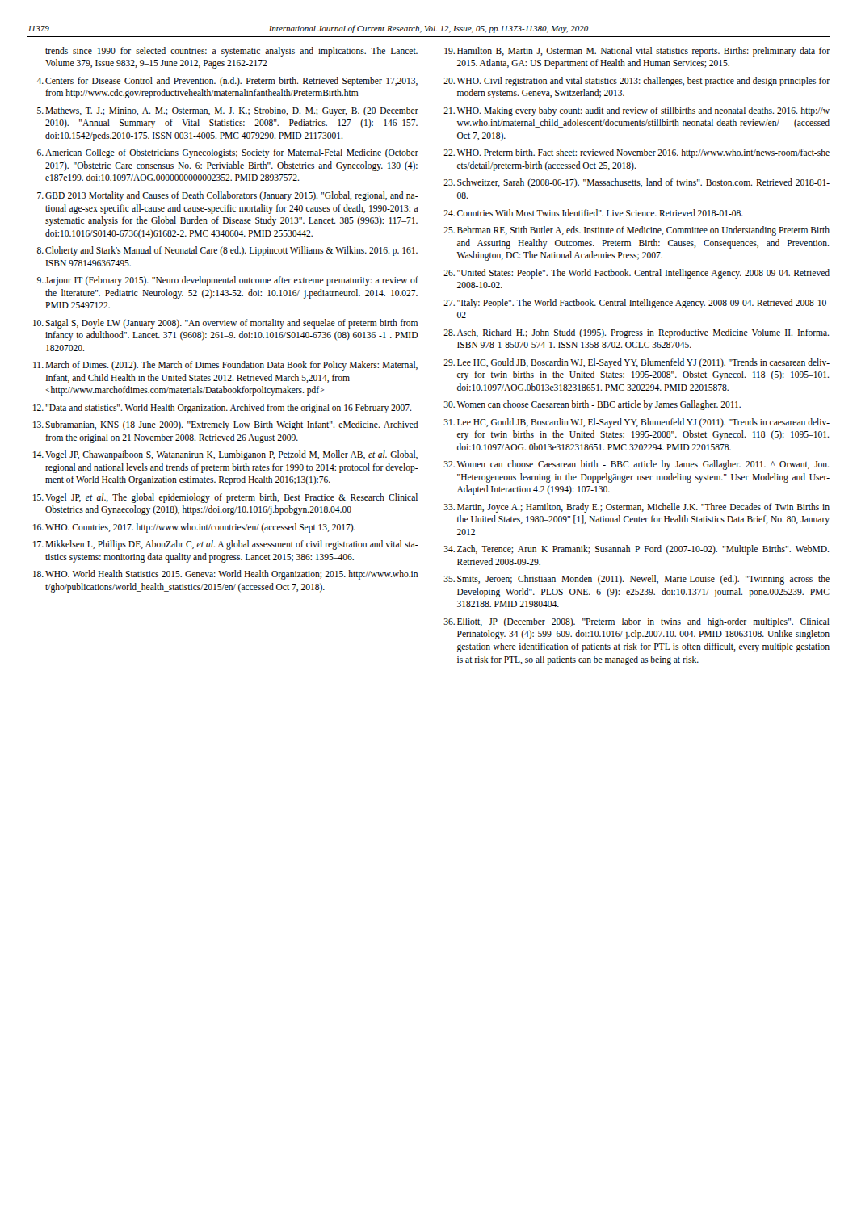11379
International Journal of Current Research, Vol. 12, Issue, 05, pp.11373-11380, May, 2020
0 trends since 1990 for selected countries: a systematic analysis and implications. The Lancet. Volume 379, Issue 9832, 9–15 June 2012, Pages 2162-2172
4 Centers for Disease Control and Prevention. (n.d.). Preterm birth. Retrieved September 17,2013, from http://www.cdc.gov/reproductivehealth/maternalinfanthealth/PretermBirth.htm
5 Mathews, T. J.; Minino, A. M.; Osterman, M. J. K.; Strobino, D. M.; Guyer, B. (20 December 2010). "Annual Summary of Vital Statistics: 2008". Pediatrics. 127 (1): 146–157. doi:10.1542/peds.2010-175. ISSN 0031-4005. PMC 4079290. PMID 21173001.
6 American College of Obstetricians Gynecologists; Society for Maternal-Fetal Medicine (October 2017). "Obstetric Care consensus No. 6: Periviable Birth". Obstetrics and Gynecology. 130 (4): e187e199. doi:10.1097/AOG.0000000000002352. PMID 28937572.
7 GBD 2013 Mortality and Causes of Death Collaborators (January 2015). "Global, regional, and national age-sex specific all-cause and cause-specific mortality for 240 causes of death, 1990-2013: a systematic analysis for the Global Burden of Disease Study 2013". Lancet. 385 (9963): 117–71. doi:10.1016/S0140-6736(14)61682-2. PMC 4340604. PMID 25530442.
8 Cloherty and Stark's Manual of Neonatal Care (8 ed.). Lippincott Williams & Wilkins. 2016. p. 161. ISBN 9781496367495.
9 Jarjour IT (February 2015). "Neuro developmental outcome after extreme prematurity: a review of the literature". Pediatric Neurology. 52 (2):143-52. doi: 10.1016/ j.pediatrneurol. 2014. 10.027. PMID 25497122.
10 Saigal S, Doyle LW (January 2008). "An overview of mortality and sequelae of preterm birth from infancy to adulthood". Lancet. 371 (9608): 261–9. doi:10.1016/S0140-6736 (08) 60136 -1 . PMID 18207020.
11 March of Dimes. (2012). The March of Dimes Foundation Data Book for Policy Makers: Maternal, Infant, and Child Health in the United States 2012. Retrieved March 5,2014, from
<http://www.marchofdimes.com/materials/Databookforpolicymakers. pdf>
12 "Data and statistics". World Health Organization. Archived from the original on 16 February 2007.
13 Subramanian, KNS (18 June 2009). "Extremely Low Birth Weight Infant". eMedicine. Archived from the original on 21 November 2008. Retrieved 26 August 2009.
14 Vogel JP, Chawanpaiboon S, Watananirun K, Lumbiganon P, Petzold M, Moller AB, et al. Global, regional and national levels and trends of preterm birth rates for 1990 to 2014: protocol for development of World Health Organization estimates. Reprod Health 2016;13(1):76.
15 Vogel JP, et al., The global epidemiology of preterm birth, Best Practice & Research Clinical Obstetrics and Gynaecology (2018), https://doi.org/10.1016/j.bpobgyn.2018.04.00
16 WHO. Countries, 2017. http://www.who.int/countries/en/ (accessed Sept 13, 2017).
17 Mikkelsen L, Phillips DE, AbouZahr C, et al. A global assessment of civil registration and vital statistics systems: monitoring data quality and progress. Lancet 2015; 386: 1395–406.
18 WHO. World Health Statistics 2015. Geneva: World Health Organization; 2015. http://www.who.int/gho/publications/world_health_statistics/2015/en/ (accessed Oct 7, 2018).
19 Hamilton B, Martin J, Osterman M. National vital statistics reports. Births: preliminary data for 2015. Atlanta, GA: US Department of Health and Human Services; 2015.
20 WHO. Civil registration and vital statistics 2013: challenges, best practice and design principles for modern systems. Geneva, Switzerland; 2013.
21 WHO. Making every baby count: audit and review of stillbirths and neonatal deaths. 2016. http://www.who.int/maternal_child_adolescent/documents/stillbirth-neonatal-death-review/en/ (accessed Oct 7, 2018).
22 WHO. Preterm birth. Fact sheet: reviewed November 2016. http://www.who.int/news-room/fact-sheets/detail/preterm-birth (accessed Oct 25, 2018).
23 Schweitzer, Sarah (2008-06-17). "Massachusetts, land of twins". Boston.com. Retrieved 2018-01-08.
24 Countries With Most Twins Identified". Live Science. Retrieved 2018-01-08.
25 Behrman RE, Stith Butler A, eds. Institute of Medicine, Committee on Understanding Preterm Birth and Assuring Healthy Outcomes. Preterm Birth: Causes, Consequences, and Prevention. Washington, DC: The National Academies Press; 2007.
26 "United States: People". The World Factbook. Central Intelligence Agency. 2008-09-04. Retrieved 2008-10-02.
27 "Italy: People". The World Factbook. Central Intelligence Agency. 2008-09-04. Retrieved 2008-10-02
28 Asch, Richard H.; John Studd (1995). Progress in Reproductive Medicine Volume II. Informa. ISBN 978-1-85070-574-1. ISSN 1358-8702. OCLC 36287045.
29 Lee HC, Gould JB, Boscardin WJ, El-Sayed YY, Blumenfeld YJ (2011). "Trends in caesarean delivery for twin births in the United States: 1995-2008". Obstet Gynecol. 118 (5): 1095–101. doi:10.1097/AOG.0b013e3182318651. PMC 3202294. PMID 22015878.
30 Women can choose Caesarean birth - BBC article by James Gallagher. 2011.
31 Lee HC, Gould JB, Boscardin WJ, El-Sayed YY, Blumenfeld YJ (2011). "Trends in caesarean delivery for twin births in the United States: 1995-2008". Obstet Gynecol. 118 (5): 1095–101. doi:10.1097/AOG. 0b013e3182318651. PMC 3202294. PMID 22015878.
32 Women can choose Caesarean birth - BBC article by James Gallagher. 2011. ^ Orwant, Jon. "Heterogeneous learning in the Doppelgänger user modeling system." User Modeling and User-Adapted Interaction 4.2 (1994): 107-130.
33 Martin, Joyce A.; Hamilton, Brady E.; Osterman, Michelle J.K. "Three Decades of Twin Births in the United States, 1980–2009" [1], National Center for Health Statistics Data Brief, No. 80, January 2012
34 Zach, Terence; Arun K Pramanik; Susannah P Ford (2007-10-02). "Multiple Births". WebMD. Retrieved 2008-09-29.
35 Smits, Jeroen; Christiaan Monden (2011). Newell, Marie-Louise (ed.). "Twinning across the Developing World". PLOS ONE. 6 (9): e25239. doi:10.1371/ journal. pone.0025239. PMC 3182188. PMID 21980404.
36 Elliott, JP (December 2008). "Preterm labor in twins and high-order multiples". Clinical Perinatology. 34 (4): 599–609. doi:10.1016/ j.clp.2007.10. 004. PMID 18063108. Unlike singleton gestation where identification of patients at risk for PTL is often difficult, every multiple gestation is at risk for PTL, so all patients can be managed as being at risk.